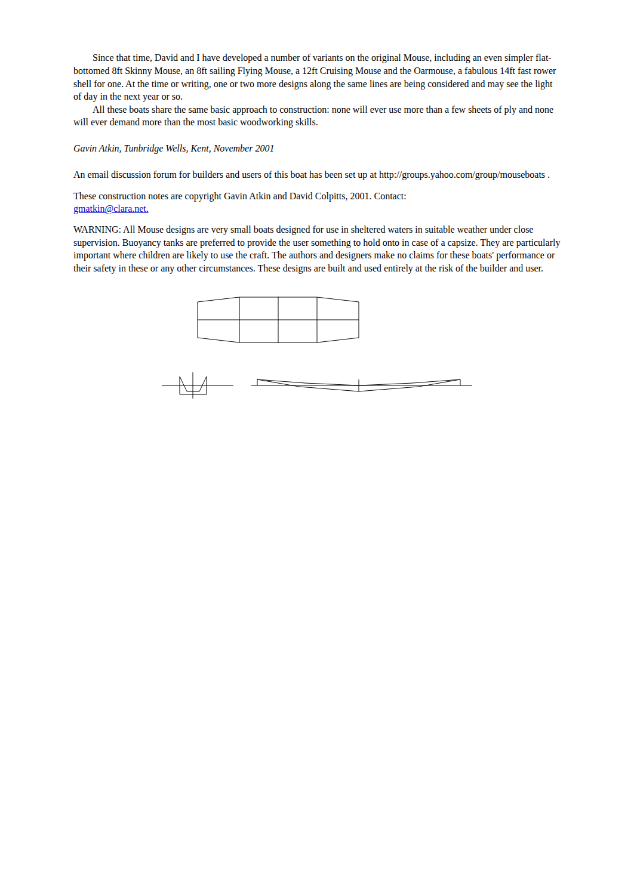Since that time, David and I have developed a number of variants on the original Mouse, including an even simpler flat-bottomed 8ft Skinny Mouse, an 8ft sailing Flying Mouse, a 12ft Cruising Mouse and the Oarmouse, a fabulous 14ft fast rower shell for one. At the time or writing, one or two more designs along the same lines are being considered and may see the light of day in the next year or so.
All these boats share the same basic approach to construction: none will ever use more than a few sheets of ply and none will ever demand more than the most basic woodworking skills.
Gavin Atkin, Tunbridge Wells, Kent, November 2001
An email discussion forum for builders and users of this boat has been set up at http://groups.yahoo.com/group/mouseboats .
These construction notes are copyright Gavin Atkin and David Colpitts, 2001. Contact:
gmatkin@clara.net.
WARNING: All Mouse designs are very small boats designed for use in sheltered waters in suitable weather under close supervision. Buoyancy tanks are preferred to provide the user something to hold onto in case of a capsize. They are particularly important where children are likely to use the craft. The authors and designers make no claims for these boats' performance or their safety in these or any other circumstances. These designs are built and used entirely at the risk of the builder and user.